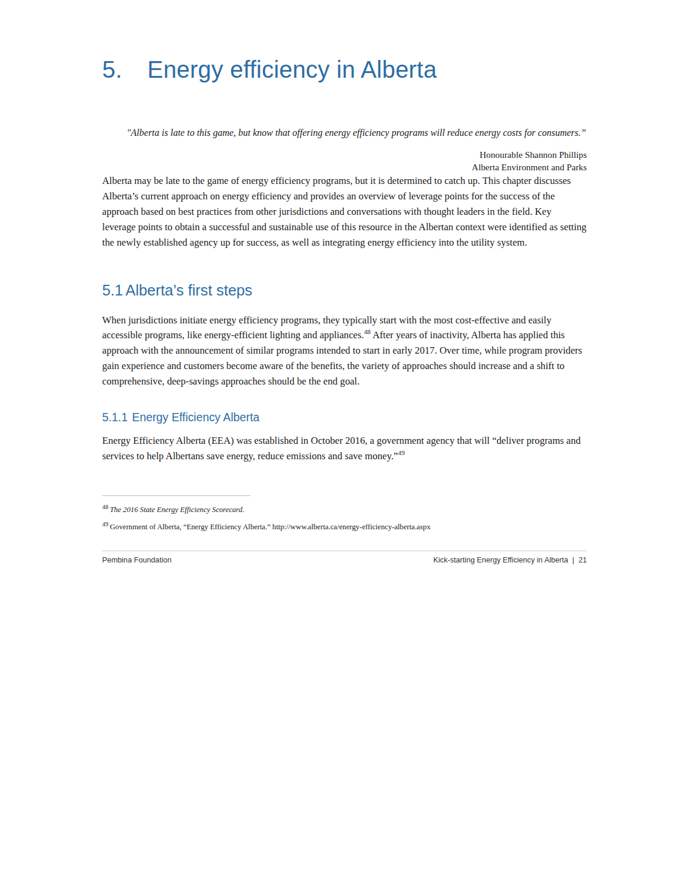5. Energy efficiency in Alberta
"Alberta is late to this game, but know that offering energy efficiency programs will reduce energy costs for consumers.”
Honourable Shannon Phillips
Alberta Environment and Parks
Alberta may be late to the game of energy efficiency programs, but it is determined to catch up. This chapter discusses Alberta’s current approach on energy efficiency and provides an overview of leverage points for the success of the approach based on best practices from other jurisdictions and conversations with thought leaders in the field. Key leverage points to obtain a successful and sustainable use of this resource in the Albertan context were identified as setting the newly established agency up for success, as well as integrating energy efficiency into the utility system.
5.1 Alberta’s first steps
When jurisdictions initiate energy efficiency programs, they typically start with the most cost-effective and easily accessible programs, like energy-efficient lighting and appliances.48 After years of inactivity, Alberta has applied this approach with the announcement of similar programs intended to start in early 2017. Over time, while program providers gain experience and customers become aware of the benefits, the variety of approaches should increase and a shift to comprehensive, deep-savings approaches should be the end goal.
5.1.1 Energy Efficiency Alberta
Energy Efficiency Alberta (EEA) was established in October 2016, a government agency that will “deliver programs and services to help Albertans save energy, reduce emissions and save money.”49
48 The 2016 State Energy Efficiency Scorecard.
49 Government of Alberta, “Energy Efficiency Alberta.” http://www.alberta.ca/energy-efficiency-alberta.aspx
Pembina Foundation
Kick-starting Energy Efficiency in Alberta | 21